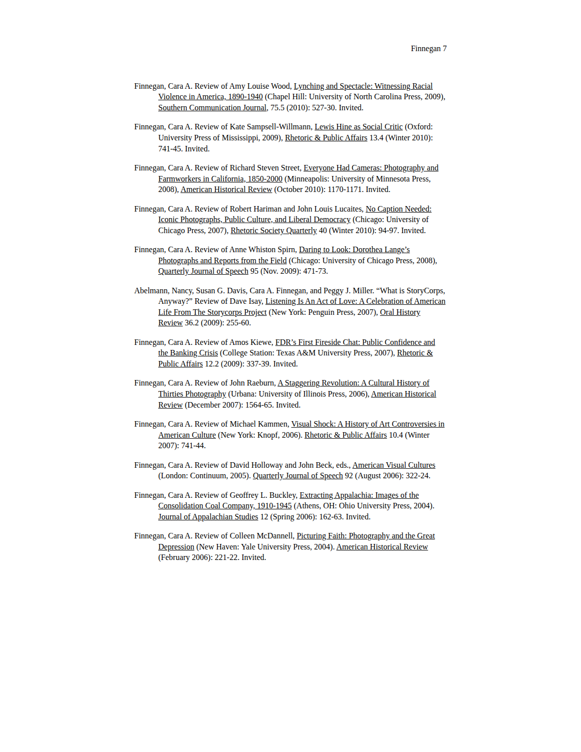Finnegan 7
Finnegan, Cara A. Review of Amy Louise Wood, Lynching and Spectacle: Witnessing Racial Violence in America, 1890-1940 (Chapel Hill: University of North Carolina Press, 2009), Southern Communication Journal, 75.5 (2010): 527-30. Invited.
Finnegan, Cara A. Review of Kate Sampsell-Willmann, Lewis Hine as Social Critic (Oxford: University Press of Mississippi, 2009), Rhetoric & Public Affairs 13.4 (Winter 2010): 741-45. Invited.
Finnegan, Cara A. Review of Richard Steven Street, Everyone Had Cameras: Photography and Farmworkers in California, 1850-2000 (Minneapolis: University of Minnesota Press, 2008), American Historical Review (October 2010): 1170-1171. Invited.
Finnegan, Cara A. Review of Robert Hariman and John Louis Lucaites, No Caption Needed: Iconic Photographs, Public Culture, and Liberal Democracy (Chicago: University of Chicago Press, 2007), Rhetoric Society Quarterly 40 (Winter 2010): 94-97. Invited.
Finnegan, Cara A. Review of Anne Whiston Spirn, Daring to Look: Dorothea Lange’s Photographs and Reports from the Field (Chicago: University of Chicago Press, 2008), Quarterly Journal of Speech 95 (Nov. 2009): 471-73.
Abelmann, Nancy, Susan G. Davis, Cara A. Finnegan, and Peggy J. Miller. “What is StoryCorps, Anyway?” Review of Dave Isay, Listening Is An Act of Love: A Celebration of American Life From The Storycorps Project (New York: Penguin Press, 2007), Oral History Review 36.2 (2009): 255-60.
Finnegan, Cara A. Review of Amos Kiewe, FDR’s First Fireside Chat: Public Confidence and the Banking Crisis (College Station: Texas A&M University Press, 2007), Rhetoric & Public Affairs 12.2 (2009): 337-39. Invited.
Finnegan, Cara A. Review of John Raeburn, A Staggering Revolution: A Cultural History of Thirties Photography (Urbana: University of Illinois Press, 2006), American Historical Review (December 2007): 1564-65. Invited.
Finnegan, Cara A. Review of Michael Kammen, Visual Shock: A History of Art Controversies in American Culture (New York: Knopf, 2006). Rhetoric & Public Affairs 10.4 (Winter 2007): 741-44.
Finnegan, Cara A. Review of David Holloway and John Beck, eds., American Visual Cultures (London: Continuum, 2005). Quarterly Journal of Speech 92 (August 2006): 322-24.
Finnegan, Cara A. Review of Geoffrey L. Buckley, Extracting Appalachia: Images of the Consolidation Coal Company, 1910-1945 (Athens, OH: Ohio University Press, 2004). Journal of Appalachian Studies 12 (Spring 2006): 162-63. Invited.
Finnegan, Cara A. Review of Colleen McDannell, Picturing Faith: Photography and the Great Depression (New Haven: Yale University Press, 2004). American Historical Review (February 2006): 221-22. Invited.